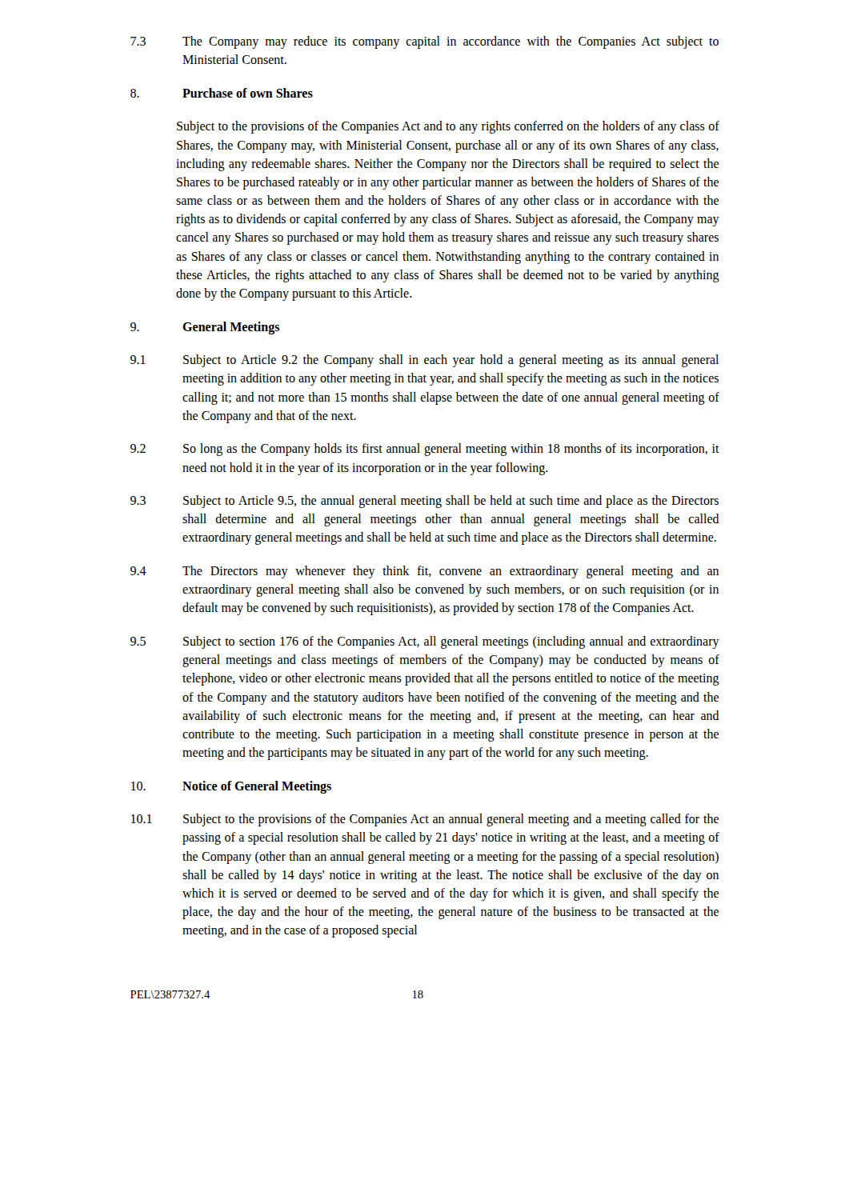7.3
The Company may reduce its company capital in accordance with the Companies Act subject to Ministerial Consent.
8.
Purchase of own Shares
Subject to the provisions of the Companies Act and to any rights conferred on the holders of any class of Shares, the Company may, with Ministerial Consent, purchase all or any of its own Shares of any class, including any redeemable shares. Neither the Company nor the Directors shall be required to select the Shares to be purchased rateably or in any other particular manner as between the holders of Shares of the same class or as between them and the holders of Shares of any other class or in accordance with the rights as to dividends or capital conferred by any class of Shares. Subject as aforesaid, the Company may cancel any Shares so purchased or may hold them as treasury shares and reissue any such treasury shares as Shares of any class or classes or cancel them. Notwithstanding anything to the contrary contained in these Articles, the rights attached to any class of Shares shall be deemed not to be varied by anything done by the Company pursuant to this Article.
9.
General Meetings
9.1
Subject to Article 9.2 the Company shall in each year hold a general meeting as its annual general meeting in addition to any other meeting in that year, and shall specify the meeting as such in the notices calling it; and not more than 15 months shall elapse between the date of one annual general meeting of the Company and that of the next.
9.2
So long as the Company holds its first annual general meeting within 18 months of its incorporation, it need not hold it in the year of its incorporation or in the year following.
9.3
Subject to Article 9.5, the annual general meeting shall be held at such time and place as the Directors shall determine and all general meetings other than annual general meetings shall be called extraordinary general meetings and shall be held at such time and place as the Directors shall determine.
9.4
The Directors may whenever they think fit, convene an extraordinary general meeting and an extraordinary general meeting shall also be convened by such members, or on such requisition (or in default may be convened by such requisitionists), as provided by section 178 of the Companies Act.
9.5
Subject to section 176 of the Companies Act, all general meetings (including annual and extraordinary general meetings and class meetings of members of the Company) may be conducted by means of telephone, video or other electronic means provided that all the persons entitled to notice of the meeting of the Company and the statutory auditors have been notified of the convening of the meeting and the availability of such electronic means for the meeting and, if present at the meeting, can hear and contribute to the meeting. Such participation in a meeting shall constitute presence in person at the meeting and the participants may be situated in any part of the world for any such meeting.
10.
Notice of General Meetings
10.1
Subject to the provisions of the Companies Act an annual general meeting and a meeting called for the passing of a special resolution shall be called by 21 days' notice in writing at the least, and a meeting of the Company (other than an annual general meeting or a meeting for the passing of a special resolution) shall be called by 14 days' notice in writing at the least. The notice shall be exclusive of the day on which it is served or deemed to be served and of the day for which it is given, and shall specify the place, the day and the hour of the meeting, the general nature of the business to be transacted at the meeting, and in the case of a proposed special
PEL\23877327.4
18